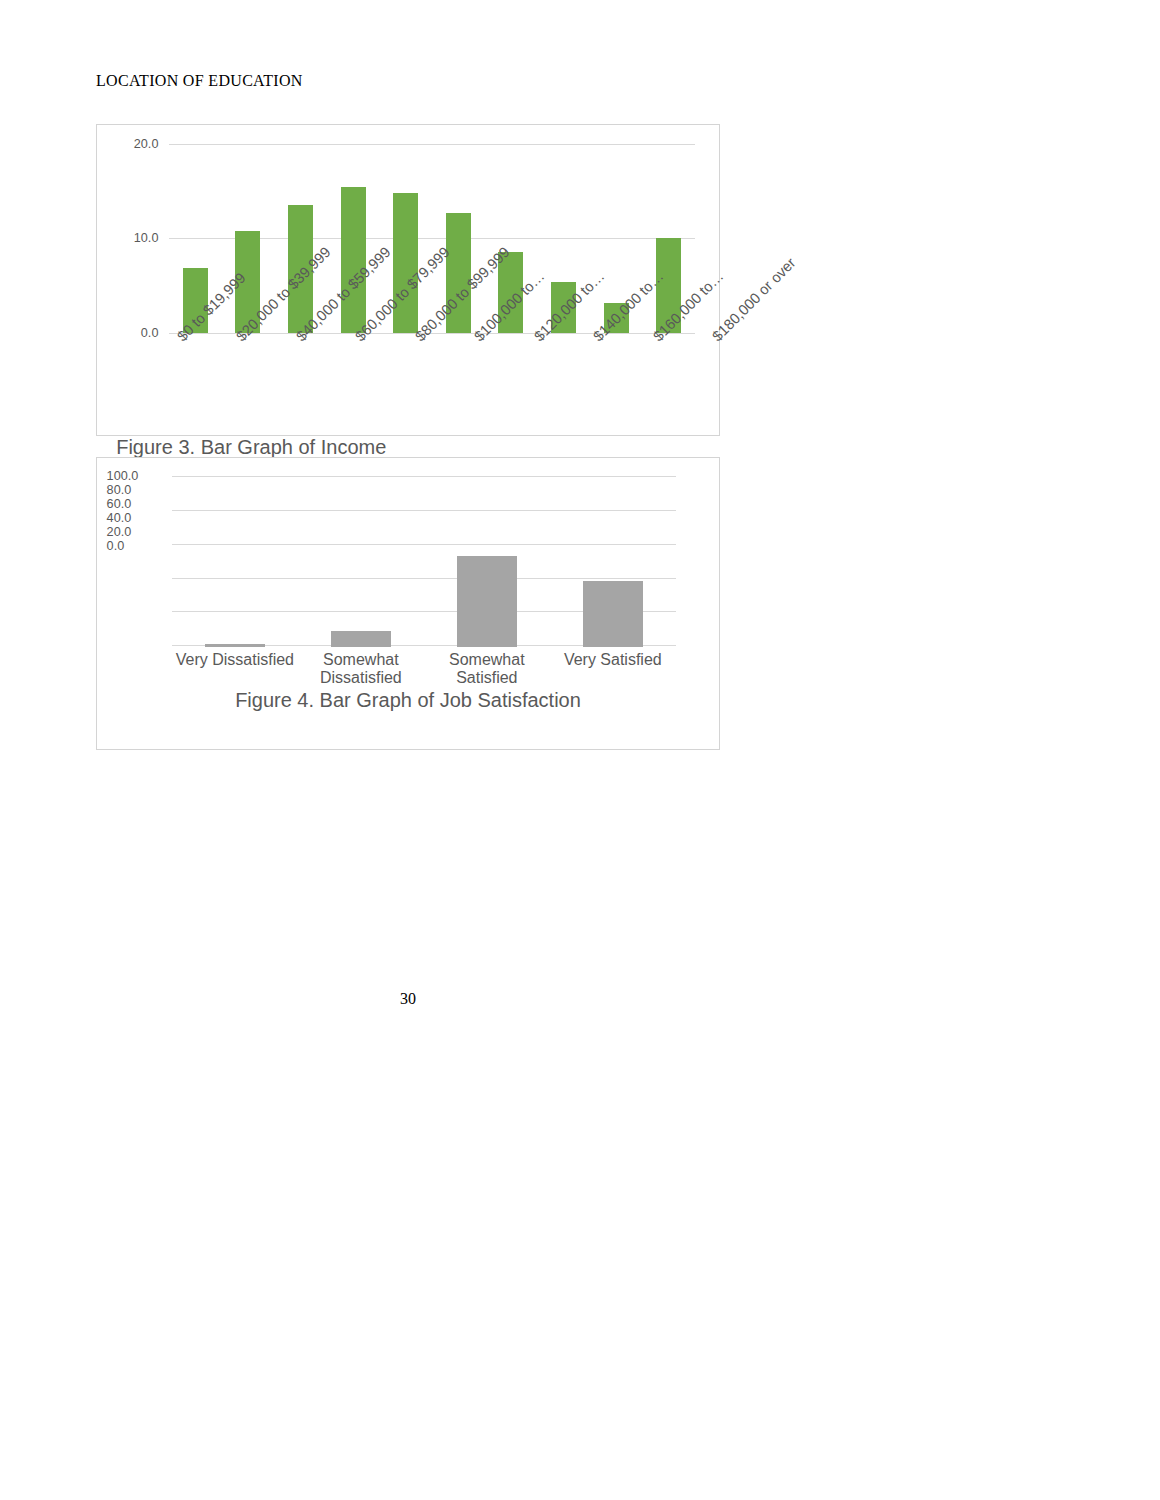LOCATION OF EDUCATION
20.0
10.0
0.0
$0 to $19,999
$20,000 to $39,999
$40,000 to $59,999
$60,000 to $79,999
$80,000 to $99,999
$100,000 to…
$120,000 to…
$140,000 to…
$160,000 to…
$180,000 or over
Figure 3. Bar Graph of Income
100.0
80.0
60.0
40.0
20.0
0.0
Very Dissatisfied
Somewhat
Dissatisfied
Somewhat
Satisfied
Very Satisfied
Figure 4. Bar Graph of Job Satisfaction
30